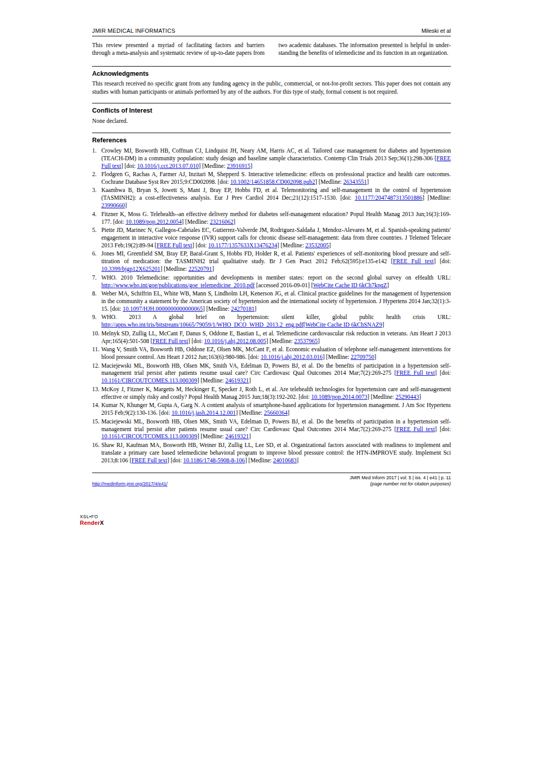JMIR MEDICAL INFORMATICS Mileski et al
This review presented a myriad of facilitating factors and barriers through a meta-analysis and systematic review of up-to-date papers from two academic databases. The information presented is helpful in understanding the benefits of telemedicine and its function in an organization.
Acknowledgments
This research received no specific grant from any funding agency in the public, commercial, or not-for-profit sectors. This paper does not contain any studies with human participants or animals performed by any of the authors. For this type of study, formal consent is not required.
Conflicts of Interest
None declared.
References
Crowley MJ, Bosworth HB, Coffman CJ, Lindquist JH, Neary AM, Harris AC, et al. Tailored case management for diabetes and hypertension (TEACH-DM) in a community population: study design and baseline sample characteristics. Contemp Clin Trials 2013 Sep;36(1):298-306 [FREE Full text] [doi: 10.1016/j.cct.2013.07.010] [Medline: 23916915]
Flodgren G, Rachas A, Farmer AJ, Inzitari M, Shepperd S. Interactive telemedicine: effects on professional practice and health care outcomes. Cochrane Database Syst Rev 2015;9:CD002098. [doi: 10.1002/14651858.CD002098.pub2] [Medline: 26343551]
Kaambwa B, Bryan S, Jowett S, Mant J, Bray EP, Hobbs FD, et al. Telemonitoring and self-management in the control of hypertension (TASMINH2): a cost-effectiveness analysis. Eur J Prev Cardiol 2014 Dec;21(12):1517-1530. [doi: 10.1177/2047487313501886] [Medline: 23990660]
Fitzner K, Moss G. Telehealth--an effective delivery method for diabetes self-management education? Popul Health Manag 2013 Jun;16(3):169-177. [doi: 10.1089/pop.2012.0054] [Medline: 23216062]
Piette JD, Marinec N, Gallegos-Cabriales EC, Gutierrez-Valverde JM, Rodriguez-Saldaña J, Mendoz-Alevares M, et al. Spanish-speaking patients' engagement in interactive voice response (IVR) support calls for chronic disease self-management: data from three countries. J Telemed Telecare 2013 Feb;19(2):89-94 [FREE Full text] [doi: 10.1177/1357633X13476234] [Medline: 23532005]
Jones MI, Greenfield SM, Bray EP, Baral-Grant S, Hobbs FD, Holder R, et al. Patients' experiences of self-monitoring blood pressure and self-titration of medication: the TASMINH2 trial qualitative study. Br J Gen Pract 2012 Feb;62(595):e135-e142 [FREE Full text] [doi: 10.3399/bjgp12X625201] [Medline: 22520791]
WHO. 2010 Telemedicine: opportunities and developments in member states: report on the second global survey on eHealth URL: http://www.who.int/goe/publications/goe_telemedicine_2010.pdf [accessed 2016-09-01] [WebCite Cache ID 6kCh7kpqZ]
Weber MA, Schiffrin EL, White WB, Mann S, Lindholm LH, Kenerson JG, et al. Clinical practice guidelines for the management of hypertension in the community a statement by the American society of hypertension and the international society of hypertension. J Hypertens 2014 Jan;32(1):3-15. [doi: 10.1097/HJH.0000000000000065] [Medline: 24270181]
WHO. 2013 A global brief on hypertension: silent killer, global public health crisis URL: http://apps.who.int/iris/bitstream/10665/79059/1/WHO_DCO_WHD_2013.2_eng.pdf[WebCite Cache ID 6kChSNAZ9]
Melnyk SD, Zullig LL, McCant F, Danus S, Oddone E, Bastian L, et al. Telemedicine cardiovascular risk reduction in veterans. Am Heart J 2013 Apr;165(4):501-508 [FREE Full text] [doi: 10.1016/j.ahj.2012.08.005] [Medline: 23537965]
Wang V, Smith VA, Bosworth HB, Oddone EZ, Olsen MK, McCant F, et al. Economic evaluation of telephone self-management interventions for blood pressure control. Am Heart J 2012 Jun;163(6):980-986. [doi: 10.1016/j.ahj.2012.03.016] [Medline: 22709750]
Maciejewski ML, Bosworth HB, Olsen MK, Smith VA, Edelman D, Powers BJ, et al. Do the benefits of participation in a hypertension self-management trial persist after patients resume usual care? Circ Cardiovasc Qual Outcomes 2014 Mar;7(2):269-275 [FREE Full text] [doi: 10.1161/CIRCOUTCOMES.113.000309] [Medline: 24619321]
McKoy J, Fitzner K, Margetts M, Heckinger E, Specker J, Roth L, et al. Are telehealth technologies for hypertension care and self-management effective or simply risky and costly? Popul Health Manag 2015 Jun;18(3):192-202. [doi: 10.1089/pop.2014.0073] [Medline: 25290443]
Kumar N, Khunger M, Gupta A, Garg N. A content analysis of smartphone-based applications for hypertension management. J Am Soc Hypertens 2015 Feb;9(2):130-136. [doi: 10.1016/j.jash.2014.12.001] [Medline: 25660364]
Maciejewski ML, Bosworth HB, Olsen MK, Smith VA, Edelman D, Powers BJ, et al. Do the benefits of participation in a hypertension self-management trial persist after patients resume usual care? Circ Cardiovasc Qual Outcomes 2014 Mar;7(2):269-275 [FREE Full text] [doi: 10.1161/CIRCOUTCOMES.113.000309] [Medline: 24619321]
Shaw RJ, Kaufman MA, Bosworth HB, Weiner BJ, Zullig LL, Lee SD, et al. Organizational factors associated with readiness to implement and translate a primary care based telemedicine behavioral program to improve blood pressure control: the HTN-IMPROVE study. Implement Sci 2013;8:106 [FREE Full text] [doi: 10.1186/1748-5908-8-106] [Medline: 24010683]
http://medinform.jmir.org/2017/4/e41/
JMIR Med Inform 2017 | vol. 5 | iss. 4 | e41 | p. 11
(page number not for citation purposes)
XSL•FO
Render X